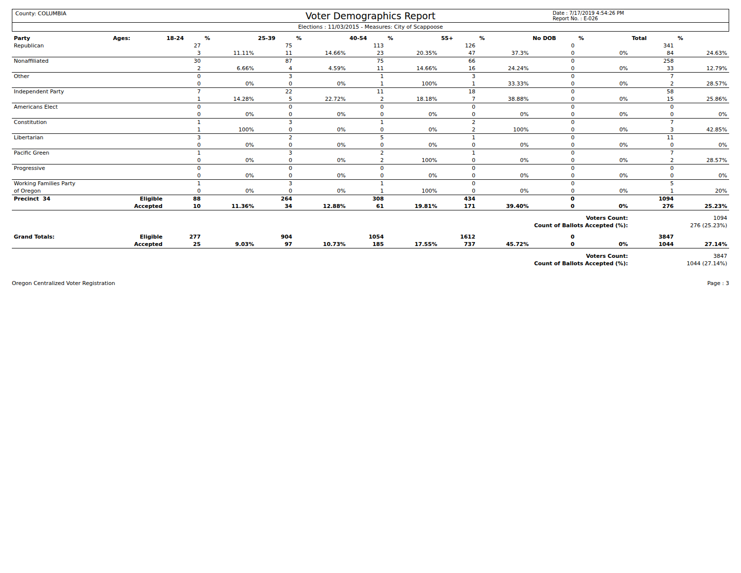| County: COLUMBIA | Voter Demographics Report | Date : 7/17/2019 4:54:26 PM Report No. : E-026 |
| Elections : 11/03/2015 - Measures: City of Scappoose |
| Party | Ages: | 18-24 | % | 25-39 | % | 40-54 | % | 55+ | % | No DOB | % | Total | % |
| --- | --- | --- | --- | --- | --- | --- | --- | --- | --- | --- | --- | --- | --- |
| Republican | | 27 | | 75 | | 113 | | 126 | | 0 | | 341 | |
| | | 3 | 11.11% | 11 | 14.66% | 23 | 20.35% | 47 | 37.3% | 0 | 0% | 84 | 24.63% |
| Nonaffiliated | | 30 | | 87 | | 75 | | 66 | | 0 | | 258 | |
| | | 2 | 6.66% | 4 | 4.59% | 11 | 14.66% | 16 | 24.24% | 0 | 0% | 33 | 12.79% |
| Other | | 0 | | 3 | | 1 | | 3 | | 0 | | 7 | |
| | | 0 | 0% | 0 | 0% | 1 | 100% | 1 | 33.33% | 0 | 0% | 2 | 28.57% |
| Independent Party | | 7 | | 22 | | 11 | | 18 | | 0 | | 58 | |
| | | 1 | 14.28% | 5 | 22.72% | 2 | 18.18% | 7 | 38.88% | 0 | 0% | 15 | 25.86% |
| Americans Elect | | 0 | | 0 | | 0 | | 0 | | 0 | | 0 | |
| | | 0 | 0% | 0 | 0% | 0 | 0% | 0 | 0% | 0 | 0% | 0 | 0% |
| Constitution | | 1 | | 3 | | 1 | | 2 | | 0 | | 7 | |
| | | 1 | 100% | 0 | 0% | 0 | 0% | 2 | 100% | 0 | 0% | 3 | 42.85% |
| Libertarian | | 3 | | 2 | | 5 | | 1 | | 0 | | 11 | |
| | | 0 | 0% | 0 | 0% | 0 | 0% | 0 | 0% | 0 | 0% | 0 | 0% |
| Pacific Green | | 1 | | 3 | | 2 | | 1 | | 0 | | 7 | |
| | | 0 | 0% | 0 | 0% | 2 | 100% | 0 | 0% | 0 | 0% | 2 | 28.57% |
| Progressive | | 0 | | 0 | | 0 | | 0 | | 0 | | 0 | |
| | | 0 | 0% | 0 | 0% | 0 | 0% | 0 | 0% | 0 | 0% | 0 | 0% |
| Working Families Party | | 1 | | 3 | | 1 | | 0 | | 0 | | 5 | |
| of Oregon | | 0 | 0% | 0 | 0% | 1 | 100% | 0 | 0% | 0 | 0% | 1 | 20% |
| Precinct 34 | Eligible | 88 | | 264 | | 308 | | 434 | | 0 | | 1094 | |
| | Accepted | 10 | 11.36% | 34 | 12.88% | 61 | 19.81% | 171 | 39.40% | 0 | 0% | 276 | 25.23% |
| | Voters Count: | 1094 |
| | Count of Ballots Accepted (%): | 276 (25.23%) |
| Grand Totals: | Eligible | 277 | | 904 | | 1054 | | 1612 | | 0 | | 3847 | |
| | Accepted | 25 | 9.03% | 97 | 10.73% | 185 | 17.55% | 737 | 45.72% | 0 | 0% | 1044 | 27.14% |
| | Voters Count: | 3847 |
| | Count of Ballots Accepted (%): | 1044 (27.14%) |
Oregon Centralized Voter Registration Page : 3